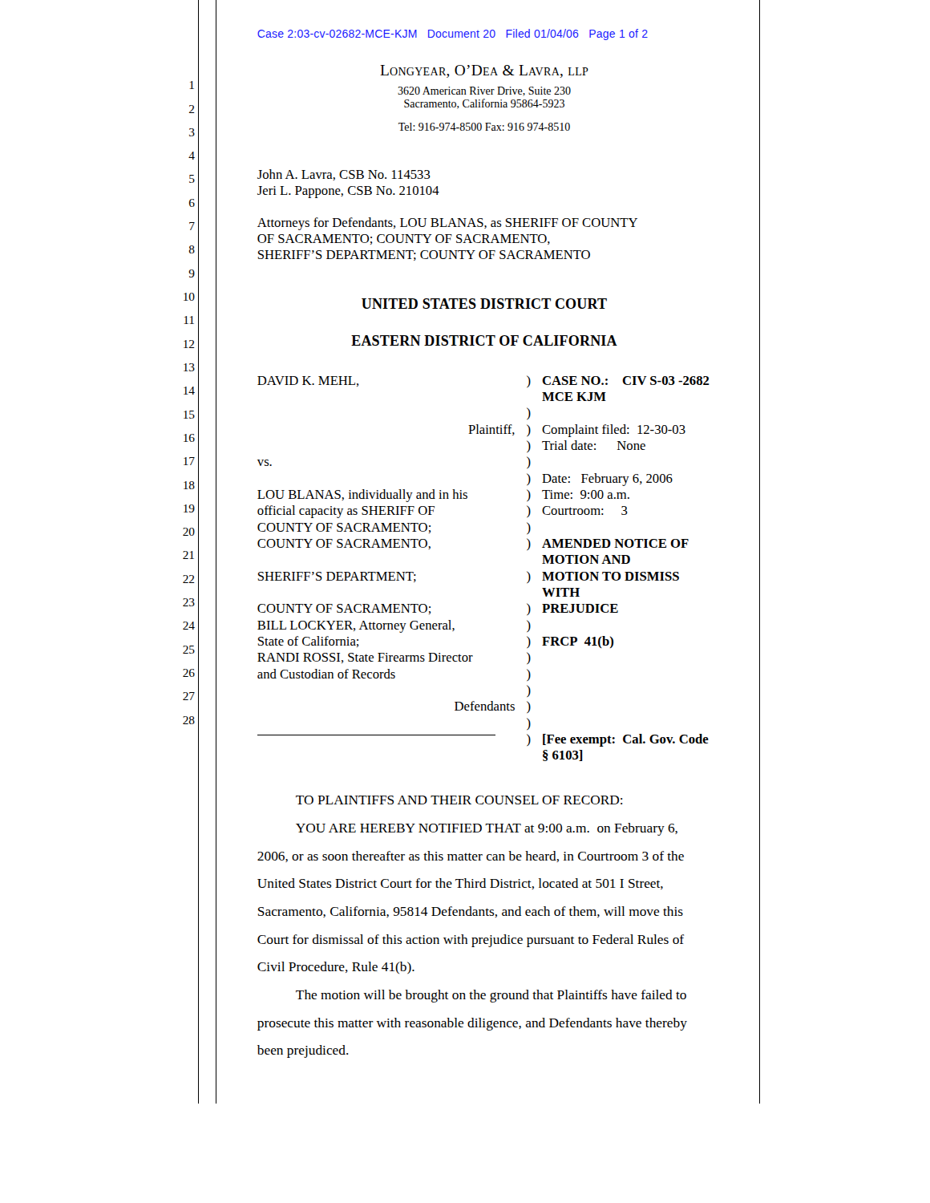Case 2:03-cv-02682-MCE-KJM Document 20 Filed 01/04/06 Page 1 of 2
1
2
3
4
5
6
7
8
9
10
11
12
13
14
15
16
17
18
19
20
21
22
23
24
25
26
27
28
Longyear, O’Dea & Lavra, llp
3620 American River Drive, Suite 230
Sacramento, California 95864-5923
Tel: 916-974-8500 Fax: 916 974-8510
John A. Lavra, CSB No. 114533
Jeri L. Pappone, CSB No. 210104
Attorneys for Defendants, LOU BLANAS, as SHERIFF OF COUNTY
OF SACRAMENTO; COUNTY OF SACRAMENTO,
SHERIFF’S DEPARTMENT; COUNTY OF SACRAMENTO
UNITED STATES DISTRICT COURT
EASTERN DISTRICT OF CALIFORNIA
| DAVID K. MEHL, | ) | CASE NO.: CIV S-03 -2682 MCE KJM |
| | ) | |
| Plaintiff, | ) | Complaint filed: 12-30-03 |
| | ) | Trial date: None |
| vs. | ) | |
| | ) | Date: February 6, 2006 |
| LOU BLANAS, individually and in his | ) | Time: 9:00 a.m. |
| official capacity as SHERIFF OF | ) | Courtroom: 3 |
| COUNTY OF SACRAMENTO; | ) | |
| COUNTY OF SACRAMENTO, | ) | AMENDED NOTICE OF MOTION AND |
| SHERIFF’S DEPARTMENT; | ) | MOTION TO DISMISS WITH |
| COUNTY OF SACRAMENTO; | ) | PREJUDICE |
| BILL LOCKYER, Attorney General, | ) | |
| State of California; | ) | FRCP 41(b) |
| RANDI ROSSI, State Firearms Director | ) | |
| and Custodian of Records | ) | |
| | ) | |
| Defendants | ) | |
| | ) | |
| | ) | [Fee exempt: Cal. Gov. Code § 6103] |
TO PLAINTIFFS AND THEIR COUNSEL OF RECORD:
YOU ARE HEREBY NOTIFIED THAT at 9:00 a.m. on February 6, 2006, or as soon thereafter as this matter can be heard, in Courtroom 3 of the United States District Court for the Third District, located at 501 I Street, Sacramento, California, 95814 Defendants, and each of them, will move this Court for dismissal of this action with prejudice pursuant to Federal Rules of Civil Procedure, Rule 41(b).
The motion will be brought on the ground that Plaintiffs have failed to prosecute this matter with reasonable diligence, and Defendants have thereby been prejudiced.